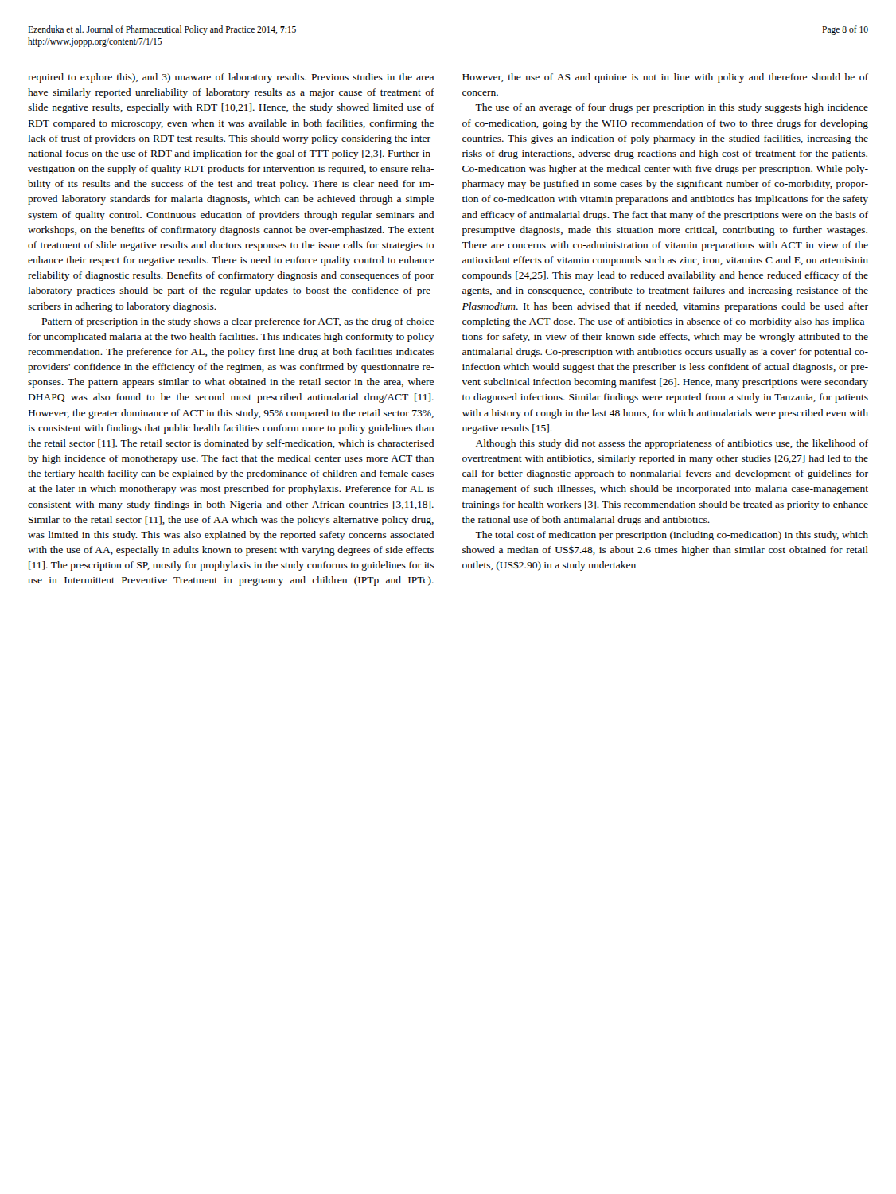Ezenduka et al. Journal of Pharmaceutical Policy and Practice 2014, 7:15 http://www.joppp.org/content/7/1/15
Page 8 of 10
required to explore this), and 3) unaware of laboratory results. Previous studies in the area have similarly reported unreliability of laboratory results as a major cause of treatment of slide negative results, especially with RDT [10,21]. Hence, the study showed limited use of RDT compared to microscopy, even when it was available in both facilities, confirming the lack of trust of providers on RDT test results. This should worry policy considering the international focus on the use of RDT and implication for the goal of TTT policy [2,3]. Further investigation on the supply of quality RDT products for intervention is required, to ensure reliability of its results and the success of the test and treat policy. There is clear need for improved laboratory standards for malaria diagnosis, which can be achieved through a simple system of quality control. Continuous education of providers through regular seminars and workshops, on the benefits of confirmatory diagnosis cannot be over-emphasized. The extent of treatment of slide negative results and doctors responses to the issue calls for strategies to enhance their respect for negative results. There is need to enforce quality control to enhance reliability of diagnostic results. Benefits of confirmatory diagnosis and consequences of poor laboratory practices should be part of the regular updates to boost the confidence of prescribers in adhering to laboratory diagnosis.
Pattern of prescription in the study shows a clear preference for ACT, as the drug of choice for uncomplicated malaria at the two health facilities. This indicates high conformity to policy recommendation. The preference for AL, the policy first line drug at both facilities indicates providers' confidence in the efficiency of the regimen, as was confirmed by questionnaire responses. The pattern appears similar to what obtained in the retail sector in the area, where DHAPQ was also found to be the second most prescribed antimalarial drug/ACT [11]. However, the greater dominance of ACT in this study, 95% compared to the retail sector 73%, is consistent with findings that public health facilities conform more to policy guidelines than the retail sector [11]. The retail sector is dominated by self-medication, which is characterised by high incidence of monotherapy use. The fact that the medical center uses more ACT than the tertiary health facility can be explained by the predominance of children and female cases at the later in which monotherapy was most prescribed for prophylaxis. Preference for AL is consistent with many study findings in both Nigeria and other African countries [3,11,18]. Similar to the retail sector [11], the use of AA which was the policy's alternative policy drug, was limited in this study. This was also explained by the reported safety concerns associated with the use of AA, especially in adults known to present with varying degrees of side effects [11]. The prescription of SP, mostly for prophylaxis in the study conforms to guidelines for its use in Intermittent Preventive Treatment in pregnancy and children (IPTp and IPTc). However, the use of AS and quinine is not in line with policy and therefore should be of concern.
The use of an average of four drugs per prescription in this study suggests high incidence of co-medication, going by the WHO recommendation of two to three drugs for developing countries. This gives an indication of poly-pharmacy in the studied facilities, increasing the risks of drug interactions, adverse drug reactions and high cost of treatment for the patients. Co-medication was higher at the medical center with five drugs per prescription. While poly-pharmacy may be justified in some cases by the significant number of co-morbidity, proportion of co-medication with vitamin preparations and antibiotics has implications for the safety and efficacy of antimalarial drugs. The fact that many of the prescriptions were on the basis of presumptive diagnosis, made this situation more critical, contributing to further wastages. There are concerns with co-administration of vitamin preparations with ACT in view of the antioxidant effects of vitamin compounds such as zinc, iron, vitamins C and E, on artemisinin compounds [24,25]. This may lead to reduced availability and hence reduced efficacy of the agents, and in consequence, contribute to treatment failures and increasing resistance of the Plasmodium. It has been advised that if needed, vitamins preparations could be used after completing the ACT dose. The use of antibiotics in absence of co-morbidity also has implications for safety, in view of their known side effects, which may be wrongly attributed to the antimalarial drugs. Co-prescription with antibiotics occurs usually as 'a cover' for potential co-infection which would suggest that the prescriber is less confident of actual diagnosis, or prevent subclinical infection becoming manifest [26]. Hence, many prescriptions were secondary to diagnosed infections. Similar findings were reported from a study in Tanzania, for patients with a history of cough in the last 48 hours, for which antimalarials were prescribed even with negative results [15].
Although this study did not assess the appropriateness of antibiotics use, the likelihood of overtreatment with antibiotics, similarly reported in many other studies [26,27] had led to the call for better diagnostic approach to nonmalarial fevers and development of guidelines for management of such illnesses, which should be incorporated into malaria case-management trainings for health workers [3]. This recommendation should be treated as priority to enhance the rational use of both antimalarial drugs and antibiotics.
The total cost of medication per prescription (including co-medication) in this study, which showed a median of US$7.48, is about 2.6 times higher than similar cost obtained for retail outlets, (US$2.90) in a study undertaken